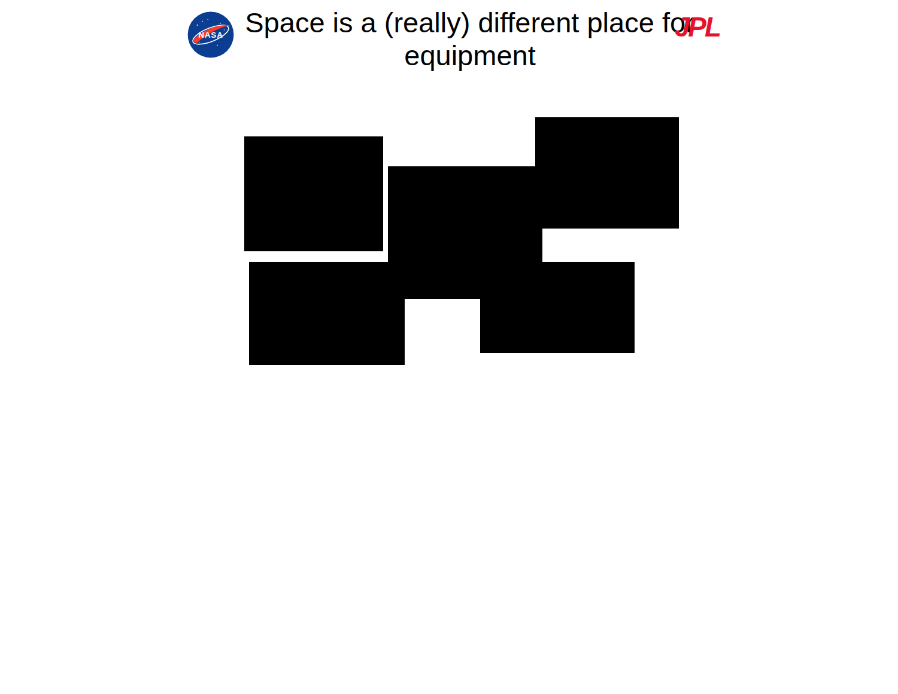NASA logo NASA
Space is a (really) different place for equipment
JPL